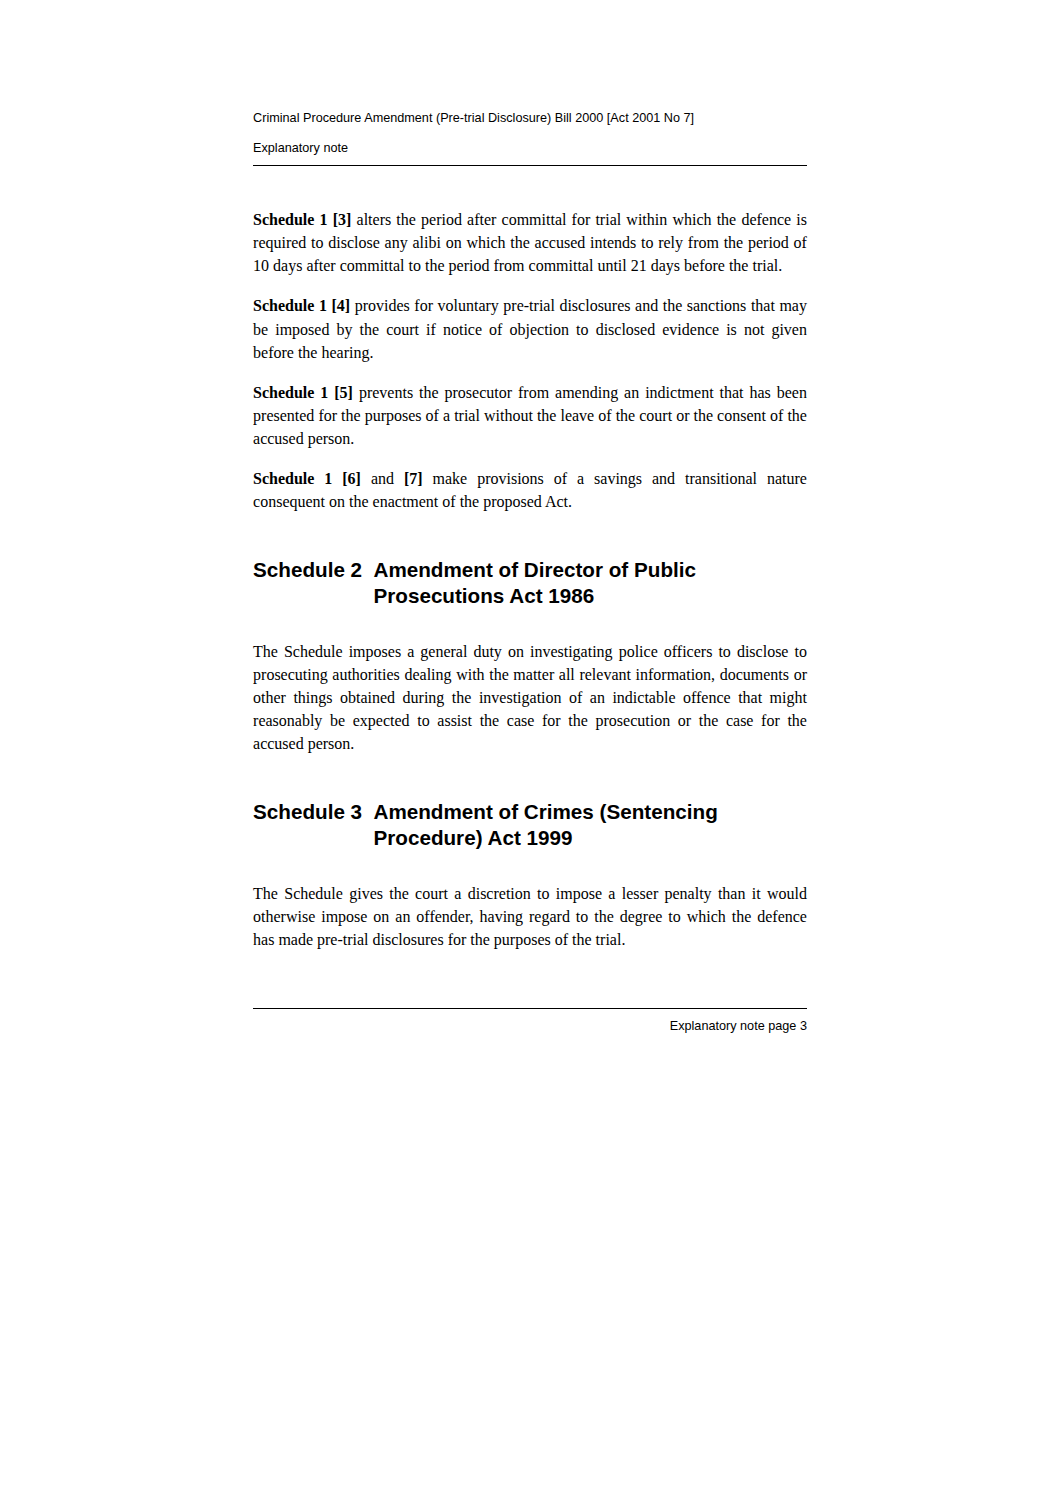Criminal Procedure Amendment (Pre-trial Disclosure) Bill 2000 [Act 2001 No 7]
Explanatory note
Schedule 1 [3] alters the period after committal for trial within which the defence is required to disclose any alibi on which the accused intends to rely from the period of 10 days after committal to the period from committal until 21 days before the trial.
Schedule 1 [4] provides for voluntary pre-trial disclosures and the sanctions that may be imposed by the court if notice of objection to disclosed evidence is not given before the hearing.
Schedule 1 [5] prevents the prosecutor from amending an indictment that has been presented for the purposes of a trial without the leave of the court or the consent of the accused person.
Schedule 1 [6] and [7] make provisions of a savings and transitional nature consequent on the enactment of the proposed Act.
Schedule 2 Amendment of Director of Public Prosecutions Act 1986
The Schedule imposes a general duty on investigating police officers to disclose to prosecuting authorities dealing with the matter all relevant information, documents or other things obtained during the investigation of an indictable offence that might reasonably be expected to assist the case for the prosecution or the case for the accused person.
Schedule 3 Amendment of Crimes (Sentencing Procedure) Act 1999
The Schedule gives the court a discretion to impose a lesser penalty than it would otherwise impose on an offender, having regard to the degree to which the defence has made pre-trial disclosures for the purposes of the trial.
Explanatory note page 3